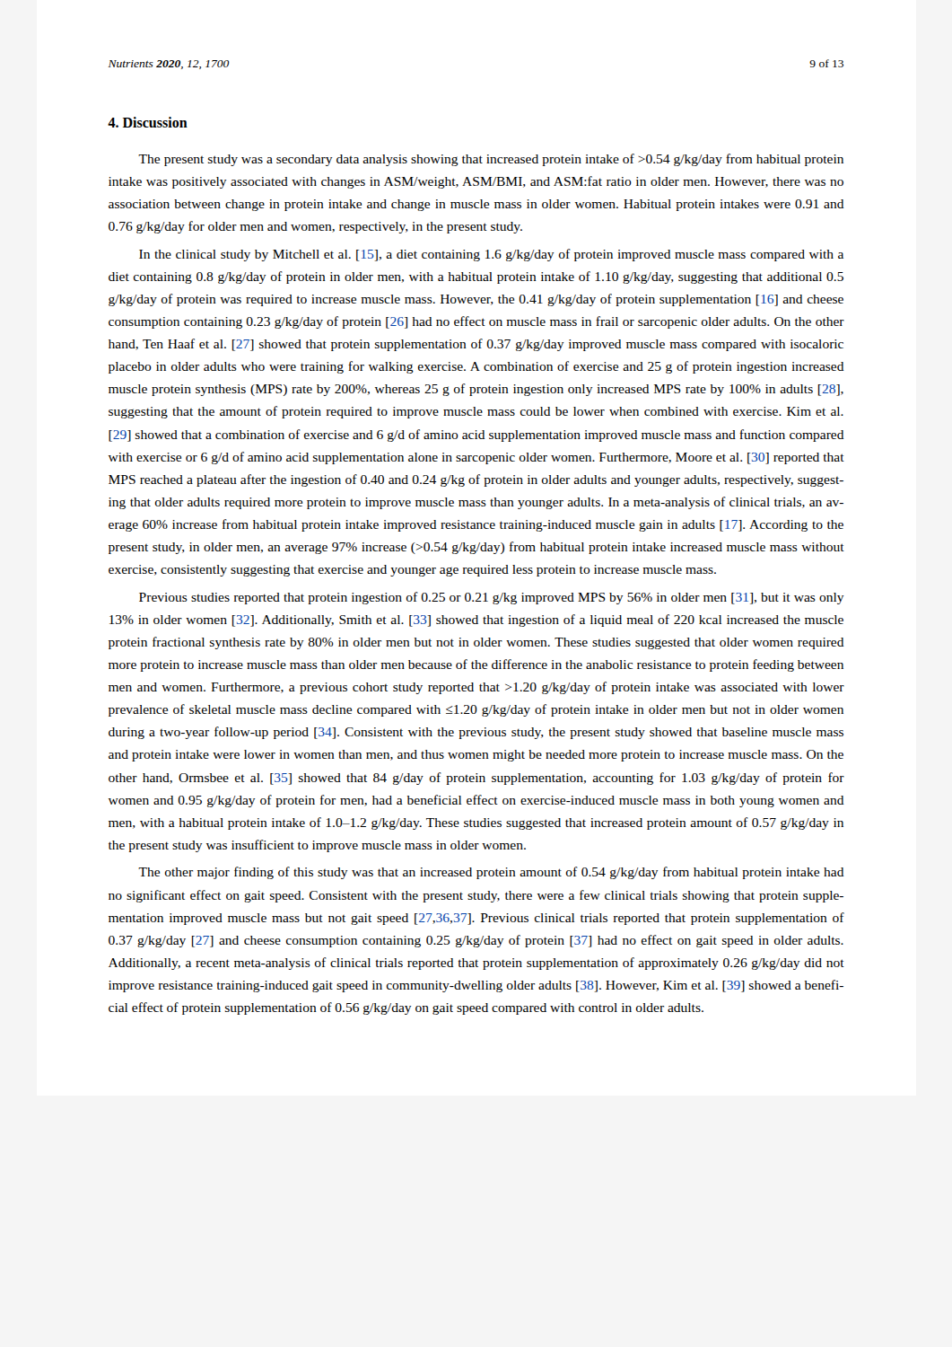Nutrients 2020, 12, 1700 9 of 13
4. Discussion
The present study was a secondary data analysis showing that increased protein intake of >0.54 g/kg/day from habitual protein intake was positively associated with changes in ASM/weight, ASM/BMI, and ASM:fat ratio in older men. However, there was no association between change in protein intake and change in muscle mass in older women. Habitual protein intakes were 0.91 and 0.76 g/kg/day for older men and women, respectively, in the present study.
In the clinical study by Mitchell et al. [15], a diet containing 1.6 g/kg/day of protein improved muscle mass compared with a diet containing 0.8 g/kg/day of protein in older men, with a habitual protein intake of 1.10 g/kg/day, suggesting that additional 0.5 g/kg/day of protein was required to increase muscle mass. However, the 0.41 g/kg/day of protein supplementation [16] and cheese consumption containing 0.23 g/kg/day of protein [26] had no effect on muscle mass in frail or sarcopenic older adults. On the other hand, Ten Haaf et al. [27] showed that protein supplementation of 0.37 g/kg/day improved muscle mass compared with isocaloric placebo in older adults who were training for walking exercise. A combination of exercise and 25 g of protein ingestion increased muscle protein synthesis (MPS) rate by 200%, whereas 25 g of protein ingestion only increased MPS rate by 100% in adults [28], suggesting that the amount of protein required to improve muscle mass could be lower when combined with exercise. Kim et al. [29] showed that a combination of exercise and 6 g/d of amino acid supplementation improved muscle mass and function compared with exercise or 6 g/d of amino acid supplementation alone in sarcopenic older women. Furthermore, Moore et al. [30] reported that MPS reached a plateau after the ingestion of 0.40 and 0.24 g/kg of protein in older adults and younger adults, respectively, suggesting that older adults required more protein to improve muscle mass than younger adults. In a meta-analysis of clinical trials, an average 60% increase from habitual protein intake improved resistance training-induced muscle gain in adults [17]. According to the present study, in older men, an average 97% increase (>0.54 g/kg/day) from habitual protein intake increased muscle mass without exercise, consistently suggesting that exercise and younger age required less protein to increase muscle mass.
Previous studies reported that protein ingestion of 0.25 or 0.21 g/kg improved MPS by 56% in older men [31], but it was only 13% in older women [32]. Additionally, Smith et al. [33] showed that ingestion of a liquid meal of 220 kcal increased the muscle protein fractional synthesis rate by 80% in older men but not in older women. These studies suggested that older women required more protein to increase muscle mass than older men because of the difference in the anabolic resistance to protein feeding between men and women. Furthermore, a previous cohort study reported that >1.20 g/kg/day of protein intake was associated with lower prevalence of skeletal muscle mass decline compared with ≤1.20 g/kg/day of protein intake in older men but not in older women during a two-year follow-up period [34]. Consistent with the previous study, the present study showed that baseline muscle mass and protein intake were lower in women than men, and thus women might be needed more protein to increase muscle mass. On the other hand, Ormsbee et al. [35] showed that 84 g/day of protein supplementation, accounting for 1.03 g/kg/day of protein for women and 0.95 g/kg/day of protein for men, had a beneficial effect on exercise-induced muscle mass in both young women and men, with a habitual protein intake of 1.0–1.2 g/kg/day. These studies suggested that increased protein amount of 0.57 g/kg/day in the present study was insufficient to improve muscle mass in older women.
The other major finding of this study was that an increased protein amount of 0.54 g/kg/day from habitual protein intake had no significant effect on gait speed. Consistent with the present study, there were a few clinical trials showing that protein supplementation improved muscle mass but not gait speed [27,36,37]. Previous clinical trials reported that protein supplementation of 0.37 g/kg/day [27] and cheese consumption containing 0.25 g/kg/day of protein [37] had no effect on gait speed in older adults. Additionally, a recent meta-analysis of clinical trials reported that protein supplementation of approximately 0.26 g/kg/day did not improve resistance training-induced gait speed in community-dwelling older adults [38]. However, Kim et al. [39] showed a beneficial effect of protein supplementation of 0.56 g/kg/day on gait speed compared with control in older adults.